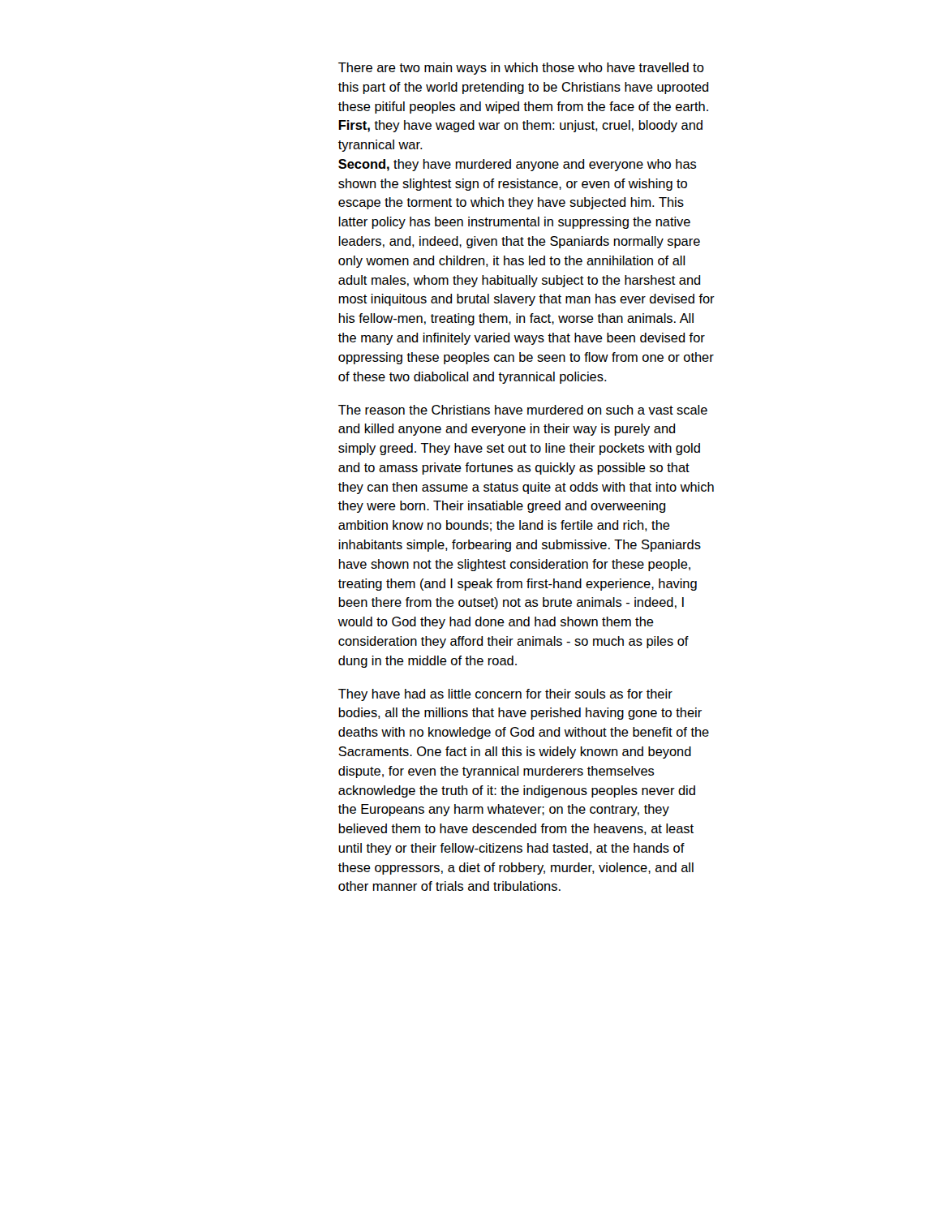There are two main ways in which those who have travelled to this part of the world pretending to be Christians have uprooted these pitiful peoples and wiped them from the face of the earth. First, they have waged war on them: unjust, cruel, bloody and tyrannical war.
Second, they have murdered anyone and everyone who has shown the slightest sign of resistance, or even of wishing to escape the torment to which they have subjected him. This latter policy has been instrumental in suppressing the native leaders, and, indeed, given that the Spaniards normally spare only women and children, it has led to the annihilation of all adult males, whom they habitually subject to the harshest and most iniquitous and brutal slavery that man has ever devised for his fellow-men, treating them, in fact, worse than animals. All the many and infinitely varied ways that have been devised for oppressing these peoples can be seen to flow from one or other of these two diabolical and tyrannical policies.
The reason the Christians have murdered on such a vast scale and killed anyone and everyone in their way is purely and simply greed. They have set out to line their pockets with gold and to amass private fortunes as quickly as possible so that they can then assume a status quite at odds with that into which they were born. Their insatiable greed and overweening ambition know no bounds; the land is fertile and rich, the inhabitants simple, forbearing and submissive. The Spaniards have shown not the slightest consideration for these people, treating them (and I speak from first-hand experience, having been there from the outset) not as brute animals - indeed, I would to God they had done and had shown them the consideration they afford their animals - so much as piles of dung in the middle of the road.
They have had as little concern for their souls as for their bodies, all the millions that have perished having gone to their deaths with no knowledge of God and without the benefit of the Sacraments. One fact in all this is widely known and beyond dispute, for even the tyrannical murderers themselves acknowledge the truth of it: the indigenous peoples never did the Europeans any harm whatever; on the contrary, they believed them to have descended from the heavens, at least until they or their fellow-citizens had tasted, at the hands of these oppressors, a diet of robbery, murder, violence, and all other manner of trials and tribulations.